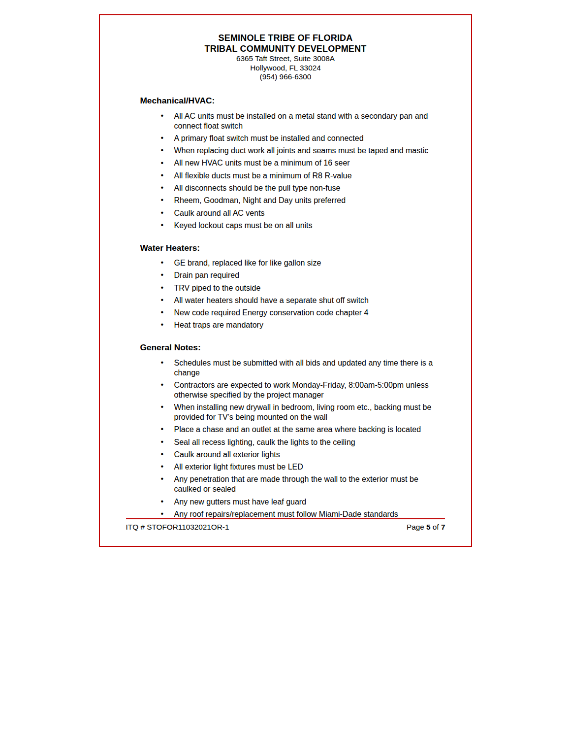SEMINOLE TRIBE OF FLORIDA
TRIBAL COMMUNITY DEVELOPMENT
6365 Taft Street, Suite 3008A
Hollywood, FL 33024
(954) 966-6300
Mechanical/HVAC:
All AC units must be installed on a metal stand with a secondary pan and connect float switch
A primary float switch must be installed and connected
When replacing duct work all joints and seams must be taped and mastic
All new HVAC units must be a minimum of 16 seer
All flexible ducts must be a minimum of R8 R-value
All disconnects should be the pull type non-fuse
Rheem, Goodman, Night and Day units preferred
Caulk around all AC vents
Keyed lockout caps must be on all units
Water Heaters:
GE brand, replaced like for like gallon size
Drain pan required
TRV piped to the outside
All water heaters should have a separate shut off switch
New code required Energy conservation code chapter 4
Heat traps are mandatory
General Notes:
Schedules must be submitted with all bids and updated any time there is a change
Contractors are expected to work Monday-Friday, 8:00am-5:00pm unless otherwise specified by the project manager
When installing new drywall in bedroom, living room etc., backing must be provided for TV’s being mounted on the wall
Place a chase and an outlet at the same area where backing is located
Seal all recess lighting, caulk the lights to the ceiling
Caulk around all exterior lights
All exterior light fixtures must be LED
Any penetration that are made through the wall to the exterior must be caulked or sealed
Any new gutters must have leaf guard
Any roof repairs/replacement must follow Miami-Dade standards
ITQ # STOFOR11032021OR-1
Page 5 of 7